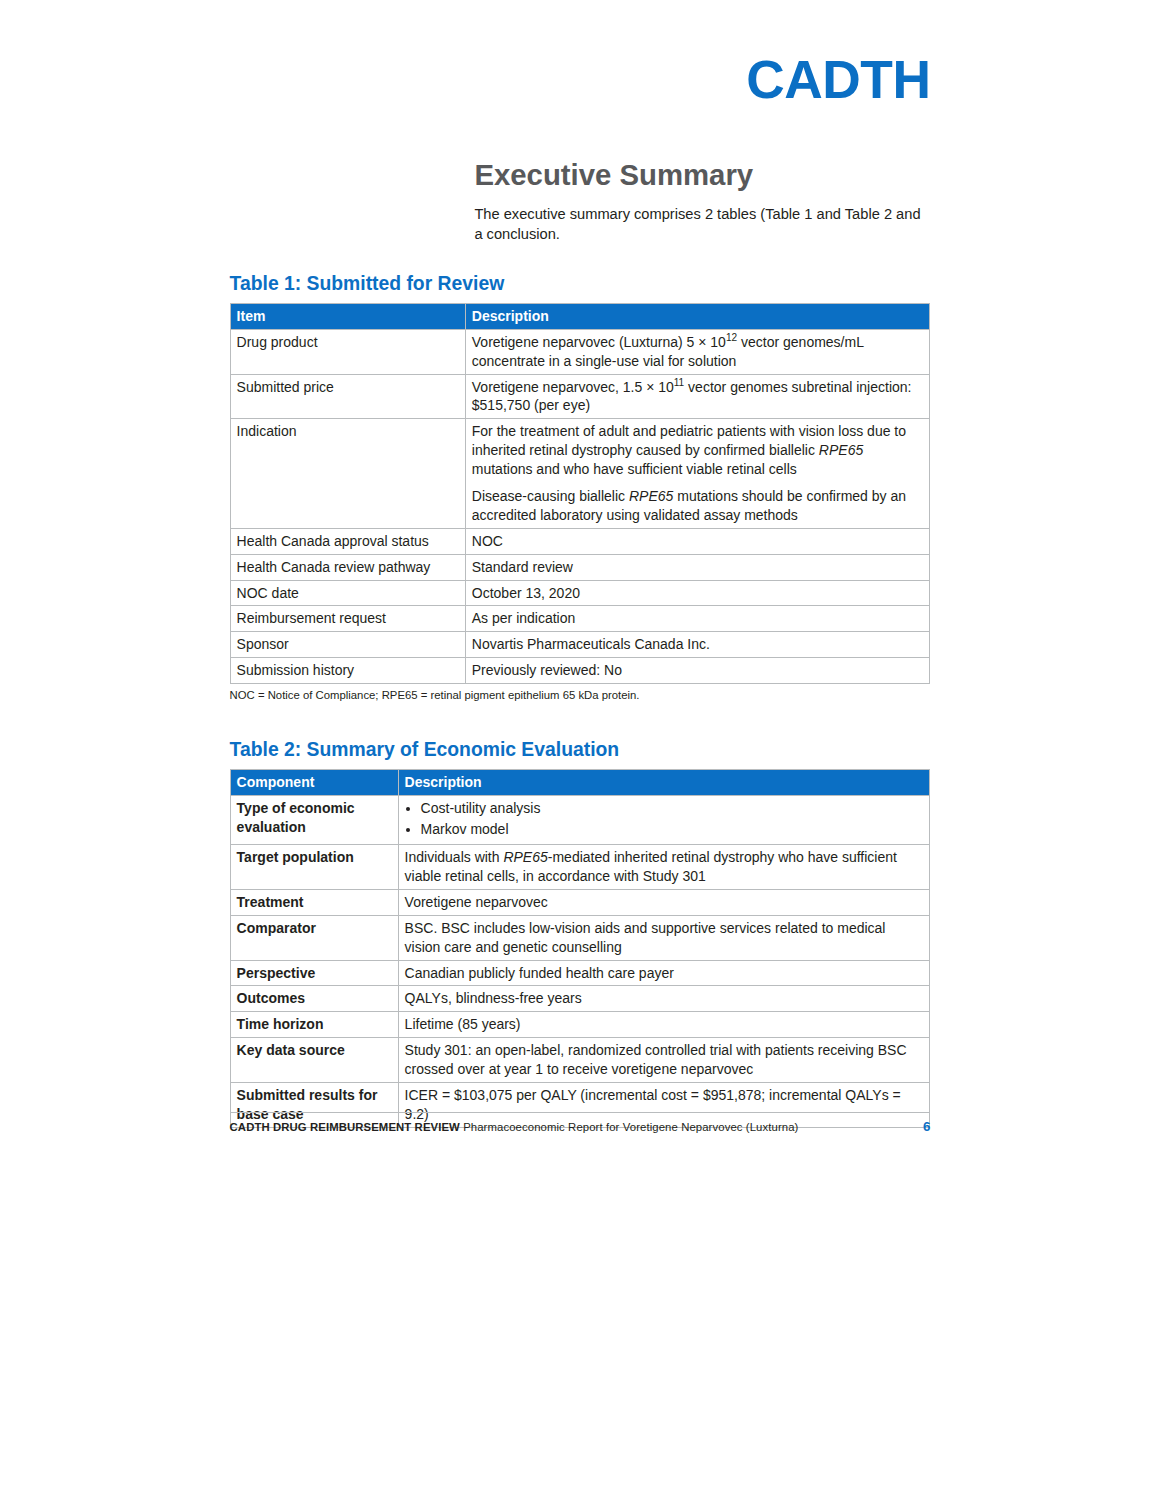CADTH
Executive Summary
The executive summary comprises 2 tables (Table 1 and Table 2 and a conclusion.
Table 1: Submitted for Review
| Item | Description |
| --- | --- |
| Drug product | Voretigene neparvovec (Luxturna) 5 × 10 12 vector genomes/mL concentrate in a single-use vial for solution |
| Submitted price | Voretigene neparvovec, 1.5 × 10 11 vector genomes subretinal injection: $515,750 (per eye) |
| Indication | For the treatment of adult and pediatric patients with vision loss due to inherited retinal dystrophy caused by confirmed biallelic RPE65 mutations and who have sufficient viable retinal cells Disease-causing biallelic RPE65 mutations should be confirmed by an accredited laboratory using validated assay methods |
| Health Canada approval status | NOC |
| Health Canada review pathway | Standard review |
| NOC date | October 13, 2020 |
| Reimbursement request | As per indication |
| Sponsor | Novartis Pharmaceuticals Canada Inc. |
| Submission history | Previously reviewed: No |
NOC = Notice of Compliance; RPE65 = retinal pigment epithelium 65 kDa protein.
Table 2: Summary of Economic Evaluation
| Component | Description |
| --- | --- |
| Type of economic evaluation | Cost-utility analysis Markov model |
| Target population | Individuals with RPE65 -mediated inherited retinal dystrophy who have sufficient viable retinal cells, in accordance with Study 301 |
| Treatment | Voretigene neparvovec |
| Comparator | BSC. BSC includes low-vision aids and supportive services related to medical vision care and genetic counselling |
| Perspective | Canadian publicly funded health care payer |
| Outcomes | QALYs, blindness-free years |
| Time horizon | Lifetime (85 years) |
| Key data source | Study 301: an open-label, randomized controlled trial with patients receiving BSC crossed over at year 1 to receive voretigene neparvovec |
| Submitted results for base case | ICER = $103,075 per QALY (incremental cost = $951,878; incremental QALYs = 9.2) |
CADTH DRUG REIMBURSEMENT REVIEW Pharmacoeconomic Report for Voretigene Neparvovec (Luxturna)
6